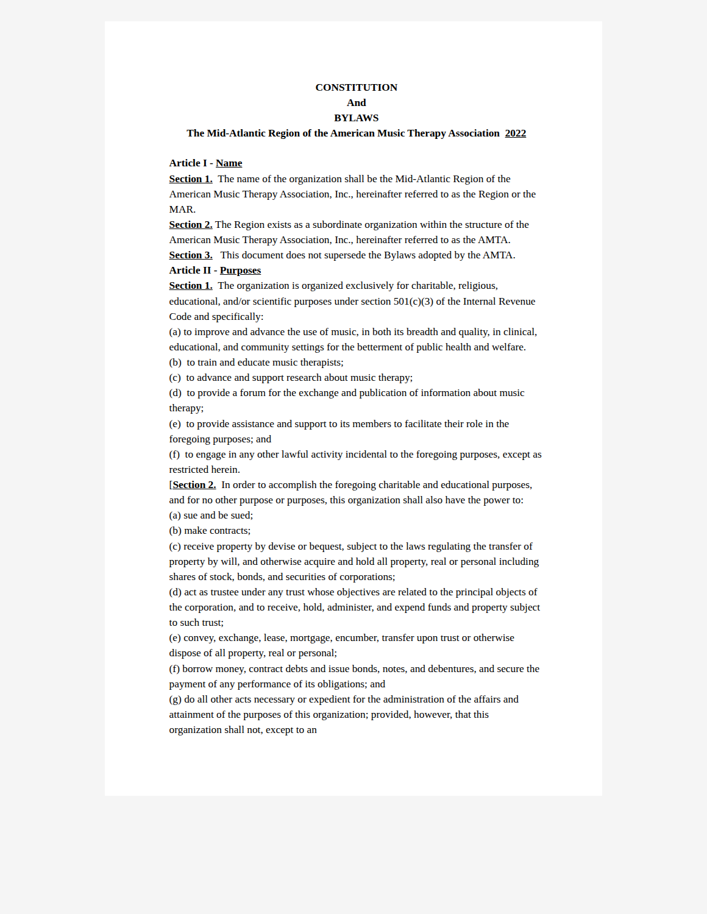CONSTITUTION
And
BYLAWS
The Mid-Atlantic Region of the American Music Therapy Association 2022
Article I - Name
Section 1. The name of the organization shall be the Mid-Atlantic Region of the American Music Therapy Association, Inc., hereinafter referred to as the Region or the MAR.
Section 2. The Region exists as a subordinate organization within the structure of the American Music Therapy Association, Inc., hereinafter referred to as the AMTA.
Section 3. This document does not supersede the Bylaws adopted by the AMTA.
Article II - Purposes
Section 1. The organization is organized exclusively for charitable, religious, educational, and/or scientific purposes under section 501(c)(3) of the Internal Revenue Code and specifically:
(a) to improve and advance the use of music, in both its breadth and quality, in clinical, educational, and community settings for the betterment of public health and welfare.
(b) to train and educate music therapists;
(c) to advance and support research about music therapy;
(d) to provide a forum for the exchange and publication of information about music therapy;
(e) to provide assistance and support to its members to facilitate their role in the foregoing purposes; and
(f) to engage in any other lawful activity incidental to the foregoing purposes, except as restricted herein.
[Section 2. In order to accomplish the foregoing charitable and educational purposes, and for no other purpose or purposes, this organization shall also have the power to:
(a) sue and be sued;
(b) make contracts;
(c) receive property by devise or bequest, subject to the laws regulating the transfer of property by will, and otherwise acquire and hold all property, real or personal including shares of stock, bonds, and securities of corporations;
(d) act as trustee under any trust whose objectives are related to the principal objects of the corporation, and to receive, hold, administer, and expend funds and property subject to such trust;
(e) convey, exchange, lease, mortgage, encumber, transfer upon trust or otherwise dispose of all property, real or personal;
(f) borrow money, contract debts and issue bonds, notes, and debentures, and secure the payment of any performance of its obligations; and
(g) do all other acts necessary or expedient for the administration of the affairs and attainment of the purposes of this organization; provided, however, that this organization shall not, except to an